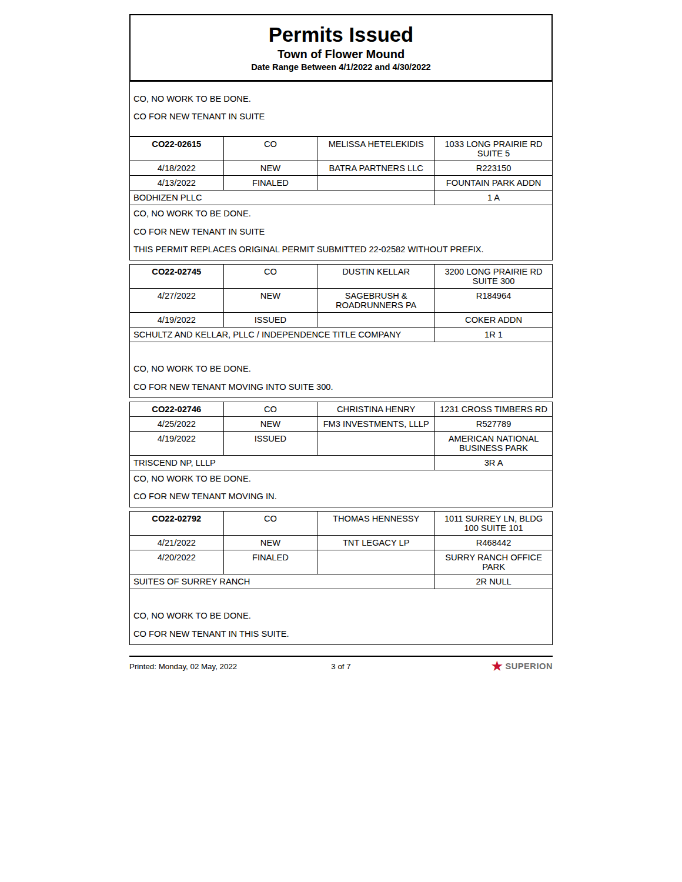Permits Issued
Town of Flower Mound
Date Range Between 4/1/2022 and 4/30/2022
CO, NO WORK TO BE DONE.
CO FOR NEW TENANT IN SUITE
| CO22-02615 | CO | MELISSA HETELEKIDIS | 1033 LONG PRAIRIE RD SUITE 5 |
| 4/18/2022 | NEW | BATRA PARTNERS LLC | R223150 |
| 4/13/2022 | FINALED | | FOUNTAIN PARK ADDN |
| BODHIZEN PLLC | 1 A |
CO, NO WORK TO BE DONE.
CO FOR NEW TENANT IN SUITE
THIS PERMIT REPLACES ORIGINAL PERMIT SUBMITTED 22-02582 WITHOUT PREFIX.
| CO22-02745 | CO | DUSTIN KELLAR | 3200 LONG PRAIRIE RD SUITE 300 |
| 4/27/2022 | NEW | SAGEBRUSH & ROADRUNNERS PA | R184964 |
| 4/19/2022 | ISSUED | | COKER ADDN |
| SCHULTZ AND KELLAR, PLLC / INDEPENDENCE TITLE COMPANY | 1R 1 |
CO, NO WORK TO BE DONE.
CO FOR NEW TENANT MOVING INTO SUITE 300.
| CO22-02746 | CO | CHRISTINA HENRY | 1231 CROSS TIMBERS RD |
| 4/25/2022 | NEW | FM3 INVESTMENTS, LLLP | R527789 |
| 4/19/2022 | ISSUED | | AMERICAN NATIONAL BUSINESS PARK |
| TRISCEND NP, LLLP | 3R A |
CO, NO WORK TO BE DONE.
CO FOR NEW TENANT MOVING IN.
| CO22-02792 | CO | THOMAS HENNESSY | 1011 SURREY LN, BLDG 100 SUITE 101 |
| 4/21/2022 | NEW | TNT LEGACY LP | R468442 |
| 4/20/2022 | FINALED | | SURRY RANCH OFFICE PARK |
| SUITES OF SURREY RANCH | 2R NULL |
CO, NO WORK TO BE DONE.
CO FOR NEW TENANT IN THIS SUITE.
Printed: Monday, 02 May, 2022
3 of 7
★SUPERION